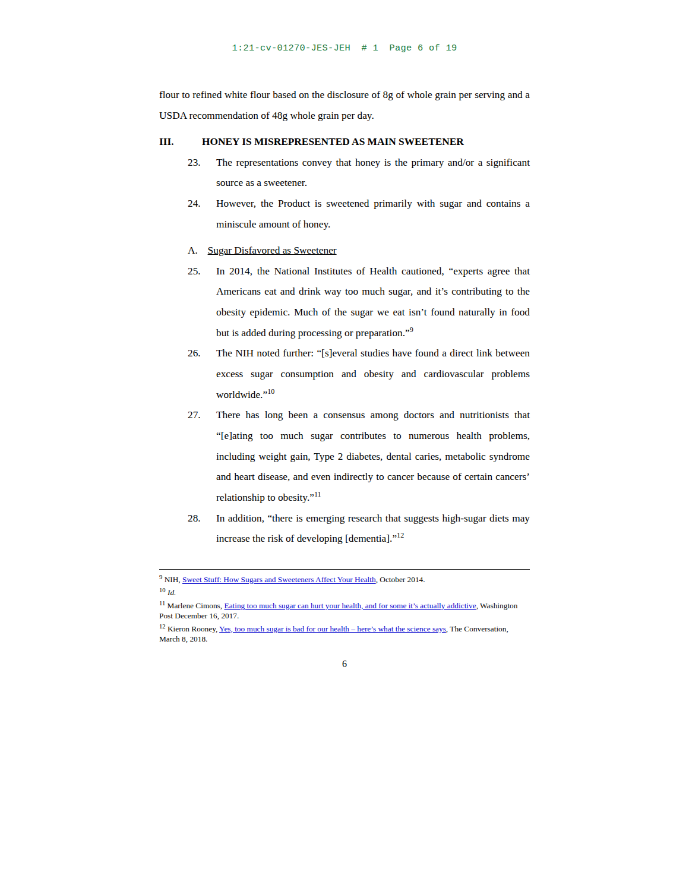1:21-cv-01270-JES-JEH # 1 Page 6 of 19
flour to refined white flour based on the disclosure of 8g of whole grain per serving and a USDA recommendation of 48g whole grain per day.
III. Honey is Misrepresented as Main Sweetener
23. The representations convey that honey is the primary and/or a significant source as a sweetener.
24. However, the Product is sweetened primarily with sugar and contains a miniscule amount of honey.
A. Sugar Disfavored as Sweetener
25. In 2014, the National Institutes of Health cautioned, “experts agree that Americans eat and drink way too much sugar, and it’s contributing to the obesity epidemic. Much of the sugar we eat isn’t found naturally in food but is added during processing or preparation.”9
26. The NIH noted further: “[s]everal studies have found a direct link between excess sugar consumption and obesity and cardiovascular problems worldwide.”10
27. There has long been a consensus among doctors and nutritionists that “[e]ating too much sugar contributes to numerous health problems, including weight gain, Type 2 diabetes, dental caries, metabolic syndrome and heart disease, and even indirectly to cancer because of certain cancers’ relationship to obesity.”11
28. In addition, “there is emerging research that suggests high-sugar diets may increase the risk of developing [dementia].”12
9 NIH, Sweet Stuff: How Sugars and Sweeteners Affect Your Health, October 2014.
10 Id.
11 Marlene Cimons, Eating too much sugar can hurt your health, and for some it’s actually addictive, Washington Post December 16, 2017.
12 Kieron Rooney, Yes, too much sugar is bad for our health – here’s what the science says, The Conversation, March 8, 2018.
6